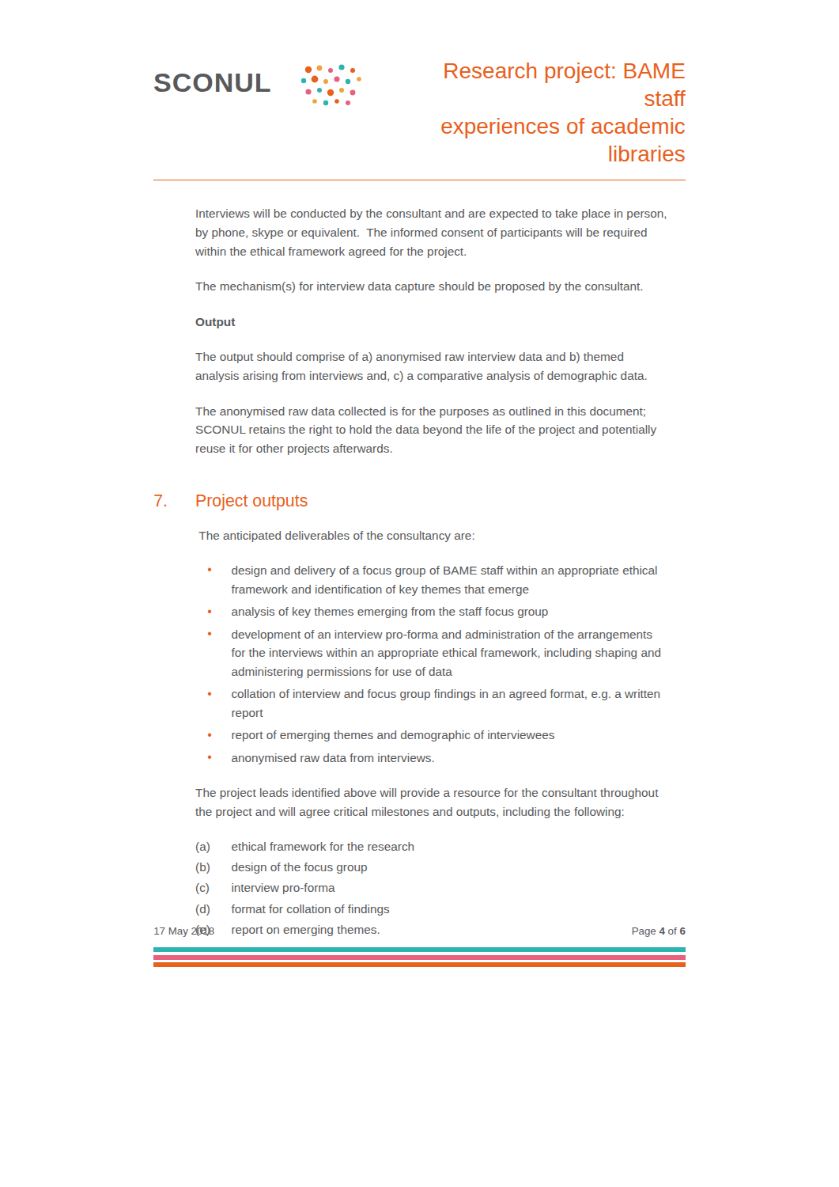SCONUL
Research project: BAME staff
experiences of academic libraries
Interviews will be conducted by the consultant and are expected to take place in person, by phone, skype or equivalent. The informed consent of participants will be required within the ethical framework agreed for the project.
The mechanism(s) for interview data capture should be proposed by the consultant.
Output
The output should comprise of a) anonymised raw interview data and b) themed analysis arising from interviews and, c) a comparative analysis of demographic data.
The anonymised raw data collected is for the purposes as outlined in this document; SCONUL retains the right to hold the data beyond the life of the project and potentially reuse it for other projects afterwards.
7. Project outputs
The anticipated deliverables of the consultancy are:
design and delivery of a focus group of BAME staff within an appropriate ethical framework and identification of key themes that emerge
analysis of key themes emerging from the staff focus group
development of an interview pro-forma and administration of the arrangements for the interviews within an appropriate ethical framework, including shaping and administering permissions for use of data
collation of interview and focus group findings in an agreed format, e.g. a written report
report of emerging themes and demographic of interviewees
anonymised raw data from interviews.
The project leads identified above will provide a resource for the consultant throughout the project and will agree critical milestones and outputs, including the following:
ethical framework for the research
design of the focus group
interview pro-forma
format for collation of findings
report on emerging themes.
17 May 2018
Page 4 of 6